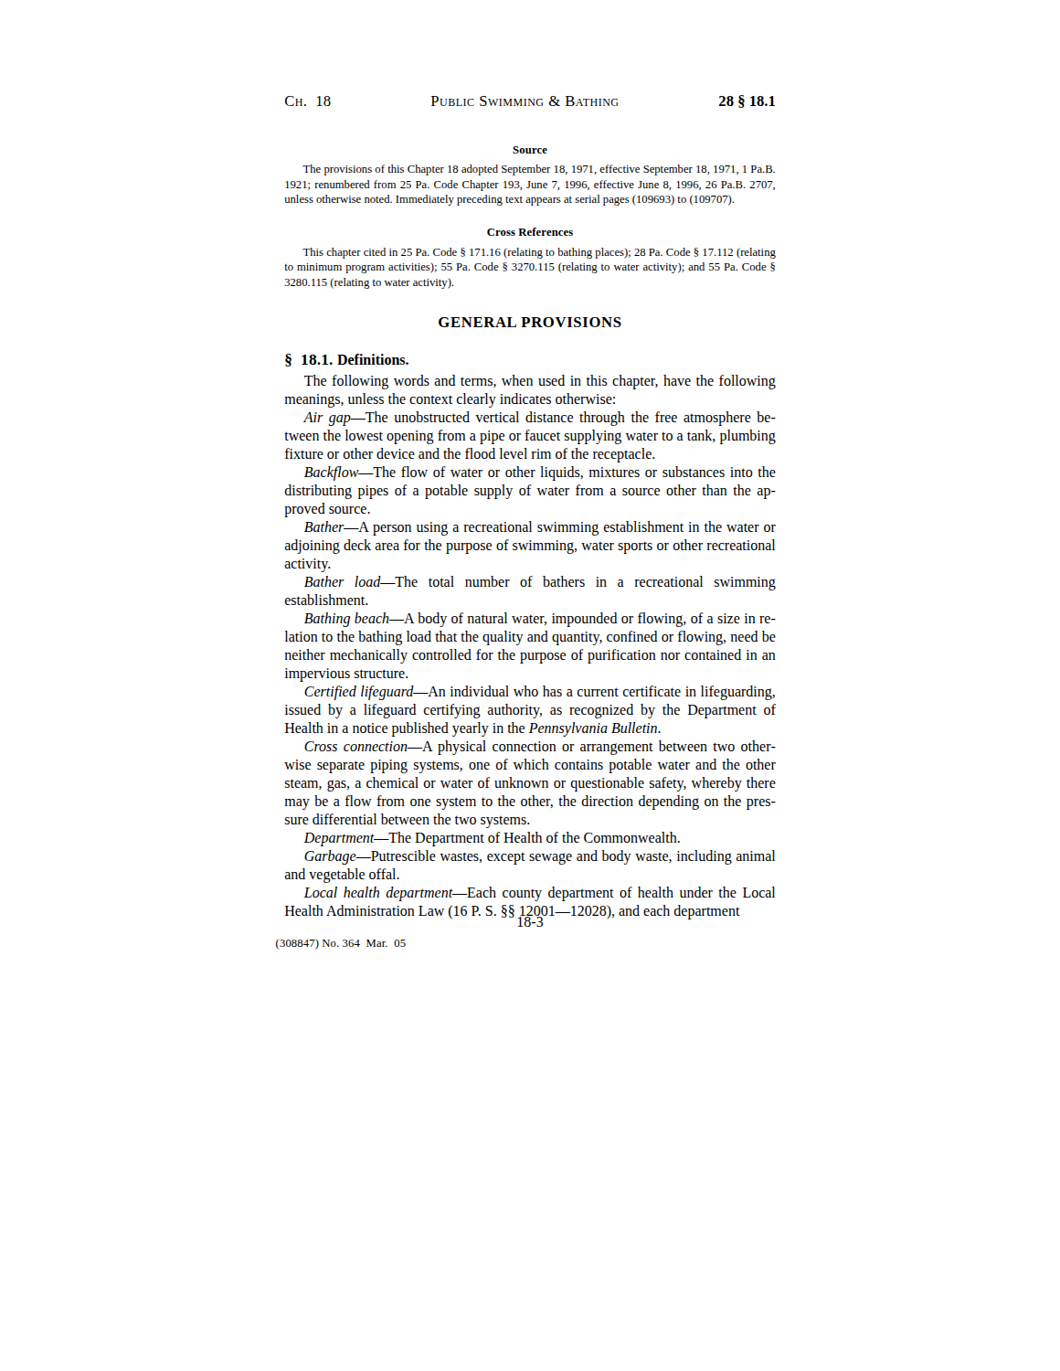Ch. 18
Public Swimming & Bathing
28 § 18.1
Source
The provisions of this Chapter 18 adopted September 18, 1971, effective September 18, 1971, 1 Pa.B. 1921; renumbered from 25 Pa. Code Chapter 193, June 7, 1996, effective June 8, 1996, 26 Pa.B. 2707, unless otherwise noted. Immediately preceding text appears at serial pages (109693) to (109707).
Cross References
This chapter cited in 25 Pa. Code § 171.16 (relating to bathing places); 28 Pa. Code § 17.112 (relating to minimum program activities); 55 Pa. Code § 3270.115 (relating to water activity); and 55 Pa. Code § 3280.115 (relating to water activity).
GENERAL PROVISIONS
§ 18.1. Definitions.
The following words and terms, when used in this chapter, have the following meanings, unless the context clearly indicates otherwise:
Air gap—The unobstructed vertical distance through the free atmosphere between the lowest opening from a pipe or faucet supplying water to a tank, plumbing fixture or other device and the flood level rim of the receptacle.
Backflow—The flow of water or other liquids, mixtures or substances into the distributing pipes of a potable supply of water from a source other than the approved source.
Bather—A person using a recreational swimming establishment in the water or adjoining deck area for the purpose of swimming, water sports or other recreational activity.
Bather load—The total number of bathers in a recreational swimming establishment.
Bathing beach—A body of natural water, impounded or flowing, of a size in relation to the bathing load that the quality and quantity, confined or flowing, need be neither mechanically controlled for the purpose of purification nor contained in an impervious structure.
Certified lifeguard—An individual who has a current certificate in lifeguarding, issued by a lifeguard certifying authority, as recognized by the Department of Health in a notice published yearly in the Pennsylvania Bulletin.
Cross connection—A physical connection or arrangement between two otherwise separate piping systems, one of which contains potable water and the other steam, gas, a chemical or water of unknown or questionable safety, whereby there may be a flow from one system to the other, the direction depending on the pressure differential between the two systems.
Department—The Department of Health of the Commonwealth.
Garbage—Putrescible wastes, except sewage and body waste, including animal and vegetable offal.
Local health department—Each county department of health under the Local Health Administration Law (16 P. S. §§ 12001—12028), and each department
18-3
(308847) No. 364 Mar. 05